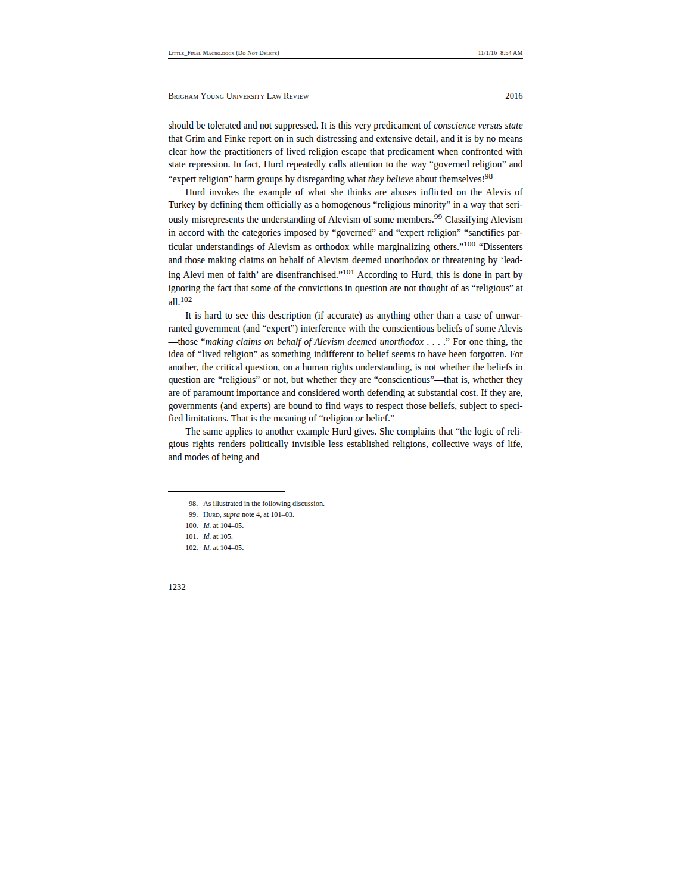Little_Final Macro.docx (Do Not Delete)
11/1/16 8:54 AM
Brigham Young University Law Review
2016
should be tolerated and not suppressed. It is this very predicament of conscience versus state that Grim and Finke report on in such distressing and extensive detail, and it is by no means clear how the practitioners of lived religion escape that predicament when confronted with state repression. In fact, Hurd repeatedly calls attention to the way “governed religion” and “expert religion” harm groups by disregarding what they believe about themselves!98
Hurd invokes the example of what she thinks are abuses inflicted on the Alevis of Turkey by defining them officially as a homogenous “religious minority” in a way that seriously misrepresents the understanding of Alevism of some members.99 Classifying Alevism in accord with the categories imposed by “governed” and “expert religion” “sanctifies particular understandings of Alevism as orthodox while marginalizing others.”100 “Dissenters and those making claims on behalf of Alevism deemed unorthodox or threatening by ‘leading Alevi men of faith’ are disenfranchised.”101 According to Hurd, this is done in part by ignoring the fact that some of the convictions in question are not thought of as “religious” at all.102
It is hard to see this description (if accurate) as anything other than a case of unwarranted government (and “expert”) interference with the conscientious beliefs of some Alevis—those “making claims on behalf of Alevism deemed unorthodox . . . .” For one thing, the idea of “lived religion” as something indifferent to belief seems to have been forgotten. For another, the critical question, on a human rights understanding, is not whether the beliefs in question are “religious” or not, but whether they are “conscientious”—that is, whether they are of paramount importance and considered worth defending at substantial cost. If they are, governments (and experts) are bound to find ways to respect those beliefs, subject to specified limitations. That is the meaning of “religion or belief.”
The same applies to another example Hurd gives. She complains that “the logic of religious rights renders politically invisible less established religions, collective ways of life, and modes of being and
98. As illustrated in the following discussion.
99. Hurd, supra note 4, at 101–03.
100. Id. at 104–05.
101. Id. at 105.
102. Id. at 104–05.
1232